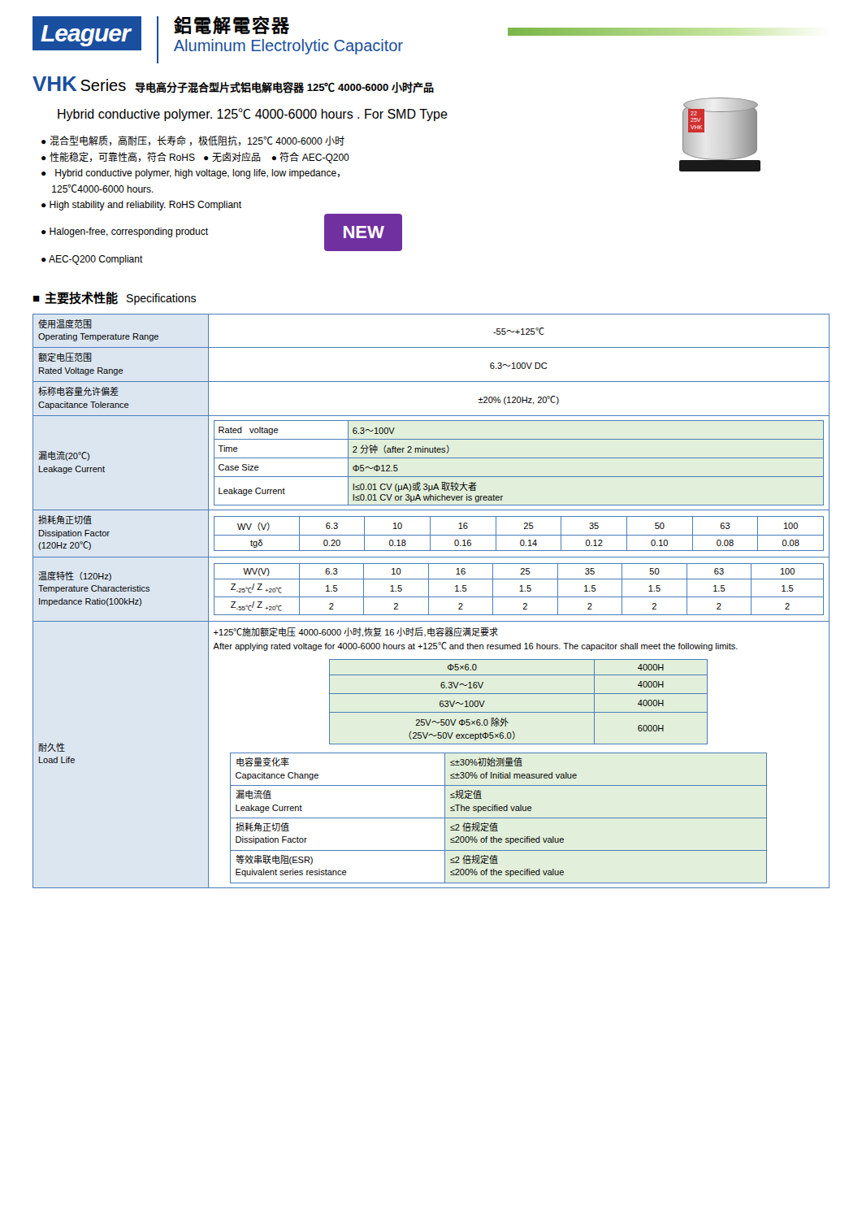Leaguer
鋁電解電容器
Aluminum Electrolytic Capacitor
VHK Series 导电高分子混合型片式铝电解电容器 125℃ 4000-6000 小时产品
Hybrid conductive polymer. 125℃ 4000-6000 hours . For SMD Type
● 混合型电解质，高耐压，长寿命 ，极低阻抗，125℃ 4000-6000 小时
● 性能稳定，可靠性高，符合 RoHS ● 无卤对应品 ● 符合 AEC-Q200
● Hybrid conductive polymer, high voltage, long life, low impedance，
125℃4000-6000 hours.
● High stability and reliability. RoHS Compliant
● Halogen-free, corresponding product NEW
● AEC-Q200 Compliant
22
25V
VHK
■主要技术性能Specifications
| 使用温度范围 Operating Temperature Range | -55～+125℃ |
| 额定电压范围 Rated Voltage Range | 6.3～100V DC |
| 标称电容量允许偏差 Capacitance Tolerance | ±20% (120Hz, 20℃) |
| 漏电流(20℃) Leakage Current | / Rated voltage / 6.3～100V / / Time / 2 分钟（after 2 minutes） / / Case Size / Φ5～Φ12.5 / / Leakage Current / I≤0.01 CV (μA)或 3μA 取较大者 I≤0.01 CV or 3μA whichever is greater / |
| 损耗角正切值 Dissipation Factor (120Hz 20℃) | / WV（V） / 6.3 / 10 / 16 / 25 / 35 / 50 / 63 / 100 / / tgδ / 0.20 / 0.18 / 0.16 / 0.14 / 0.12 / 0.10 / 0.08 / 0.08 / |
| 温度特性（120Hz) Temperature Characteristics Impedance Ratio(100kHz) | / WV(V) / 6.3 / 10 / 16 / 25 / 35 / 50 / 63 / 100 / / Z -25℃ / Z +20℃ / 1.5 / 1.5 / 1.5 / 1.5 / 1.5 / 1.5 / 1.5 / 1.5 / / Z -55℃ / Z +20℃ / 2 / 2 / 2 / 2 / 2 / 2 / 2 / 2 / |
| 耐久性 Load Life | +125℃施加额定电压 4000-6000 小时,恢复 16 小时后,电容器应满足要求 After applying rated voltage for 4000-6000 hours at +125℃ and then resumed 16 hours. The capacitor shall meet the following limits. / Φ5×6.0 / 4000H / / 6.3V～16V / 4000H / / 63V～100V / 4000H / / 25V～50V Φ5×6.0 除外 （25V～50V exceptΦ5×6.0） / 6000H / / 电容量变化率 Capacitance Change / ≤±30%初始测量值 ≤±30% of Initial measured value / / 漏电流值 Leakage Current / ≤规定值 ≤The specified value / / 损耗角正切值 Dissipation Factor / ≤2 倍规定值 ≤200% of the specified value / / 等效串联电阻(ESR) Equivalent series resistance / ≤2 倍规定值 ≤200% of the specified value / |